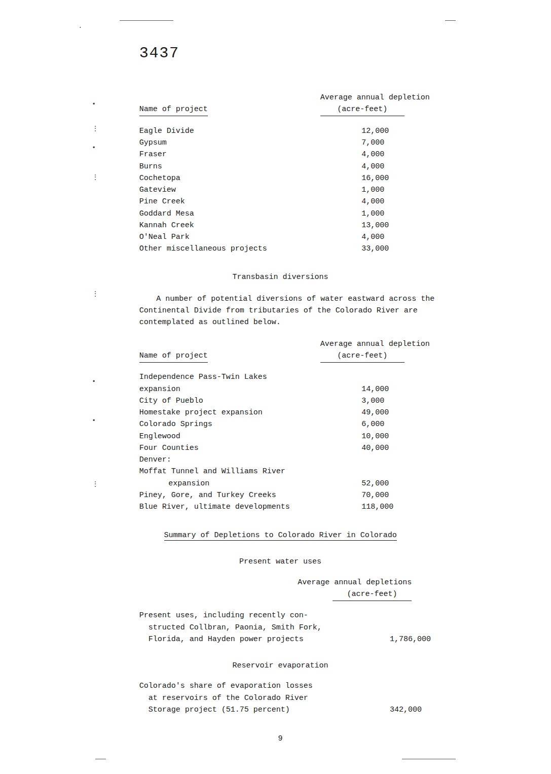. • ⋮ • ⋮ ⋮ • • ⋮
3437
| Name of project | Average annual depletion (acre-feet) |
| --- | --- |
| Eagle Divide | 12,000 |
| Gypsum | 7,000 |
| Fraser | 4,000 |
| Burns | 4,000 |
| Cochetopa | 16,000 |
| Gateview | 1,000 |
| Pine Creek | 4,000 |
| Goddard Mesa | 1,000 |
| Kannah Creek | 13,000 |
| O'Neal Park | 4,000 |
| Other miscellaneous projects | 33,000 |
Transbasin diversions
A number of potential diversions of water eastward across the Continental Divide from tributaries of the Colorado River are contemplated as outlined below.
| Name of project | Average annual depletion (acre-feet) |
| --- | --- |
| Independence Pass-Twin Lakes expansion | 14,000 |
| City of Pueblo | 3,000 |
| Homestake project expansion | 49,000 |
| Colorado Springs | 6,000 |
| Englewood | 10,000 |
| Four Counties | 40,000 |
| Denver: | |
| Moffat Tunnel and Williams River | |
| expansion | 52,000 |
| Piney, Gore, and Turkey Creeks | 70,000 |
| Blue River, ultimate developments | 118,000 |
Summary of Depletions to Colorado River in Colorado
Present water uses
Average annual depletions (acre-feet)
| Present uses, including recently con- structed Collbran, Paonia, Smith Fork, Florida, and Hayden power projects | 1,786,000 |
Reservoir evaporation
| Colorado's share of evaporation losses at reservoirs of the Colorado River Storage project (51.75 percent) | 342,000 |
9